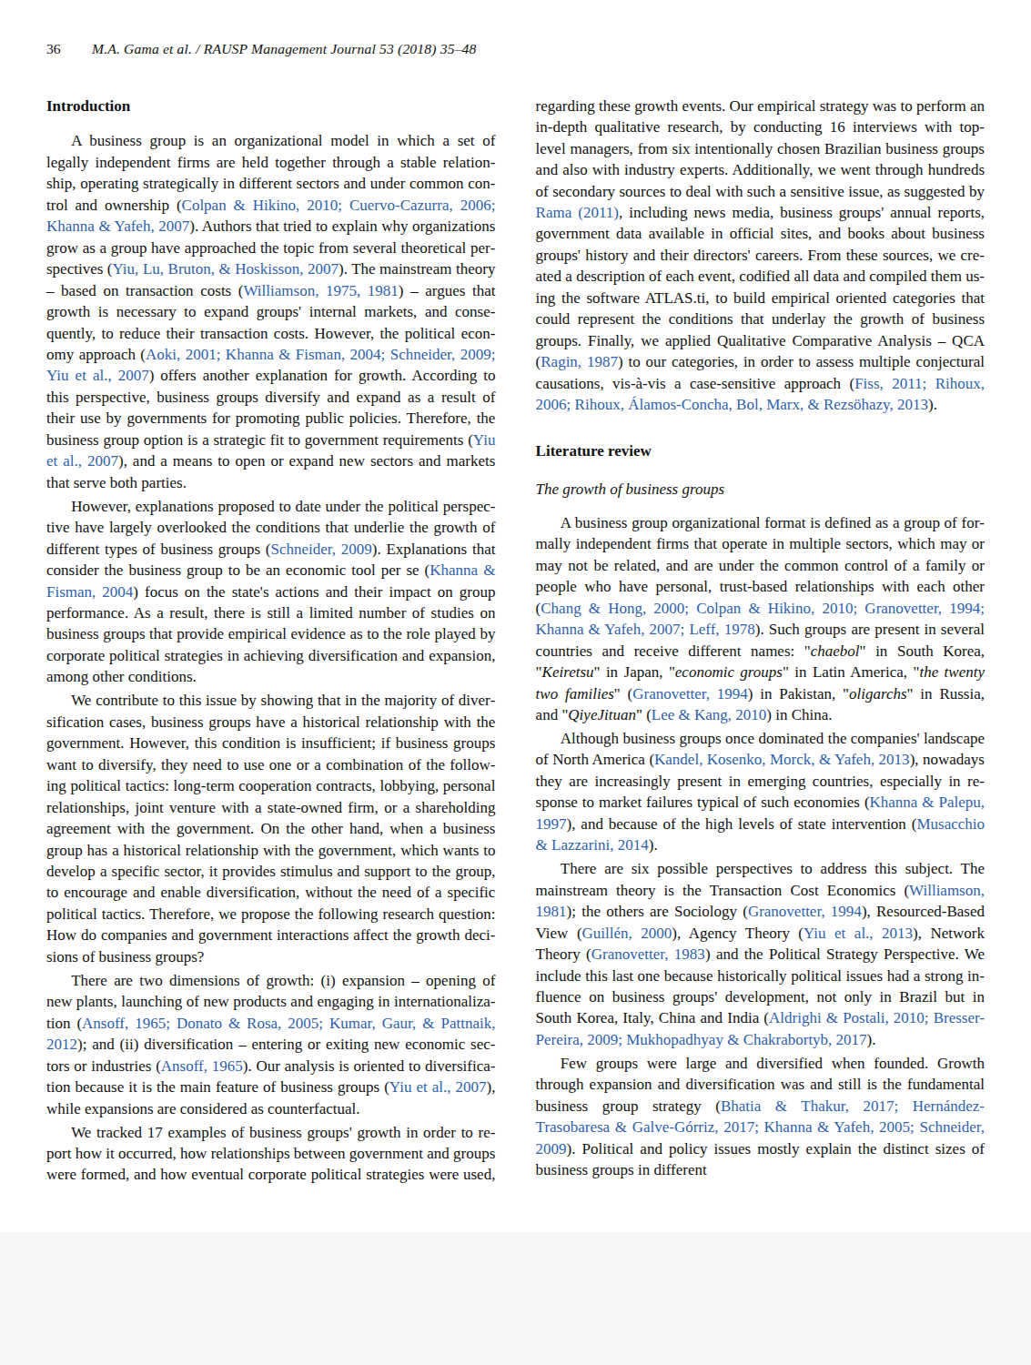36 M.A. Gama et al. / RAUSP Management Journal 53 (2018) 35–48
Introduction
A business group is an organizational model in which a set of legally independent firms are held together through a stable relationship, operating strategically in different sectors and under common control and ownership (Colpan & Hikino, 2010; Cuervo-Cazurra, 2006; Khanna & Yafeh, 2007). Authors that tried to explain why organizations grow as a group have approached the topic from several theoretical perspectives (Yiu, Lu, Bruton, & Hoskisson, 2007). The mainstream theory – based on transaction costs (Williamson, 1975, 1981) – argues that growth is necessary to expand groups' internal markets, and consequently, to reduce their transaction costs. However, the political economy approach (Aoki, 2001; Khanna & Fisman, 2004; Schneider, 2009; Yiu et al., 2007) offers another explanation for growth. According to this perspective, business groups diversify and expand as a result of their use by governments for promoting public policies. Therefore, the business group option is a strategic fit to government requirements (Yiu et al., 2007), and a means to open or expand new sectors and markets that serve both parties.
However, explanations proposed to date under the political perspective have largely overlooked the conditions that underlie the growth of different types of business groups (Schneider, 2009). Explanations that consider the business group to be an economic tool per se (Khanna & Fisman, 2004) focus on the state's actions and their impact on group performance. As a result, there is still a limited number of studies on business groups that provide empirical evidence as to the role played by corporate political strategies in achieving diversification and expansion, among other conditions.
We contribute to this issue by showing that in the majority of diversification cases, business groups have a historical relationship with the government. However, this condition is insufficient; if business groups want to diversify, they need to use one or a combination of the following political tactics: long-term cooperation contracts, lobbying, personal relationships, joint venture with a state-owned firm, or a shareholding agreement with the government. On the other hand, when a business group has a historical relationship with the government, which wants to develop a specific sector, it provides stimulus and support to the group, to encourage and enable diversification, without the need of a specific political tactics. Therefore, we propose the following research question: How do companies and government interactions affect the growth decisions of business groups?
There are two dimensions of growth: (i) expansion – opening of new plants, launching of new products and engaging in internationalization (Ansoff, 1965; Donato & Rosa, 2005; Kumar, Gaur, & Pattnaik, 2012); and (ii) diversification – entering or exiting new economic sectors or industries (Ansoff, 1965). Our analysis is oriented to diversification because it is the main feature of business groups (Yiu et al., 2007), while expansions are considered as counterfactual.
We tracked 17 examples of business groups' growth in order to report how it occurred, how relationships between government and groups were formed, and how eventual corporate political strategies were used, regarding these growth events. Our empirical strategy was to perform an in-depth qualitative research, by conducting 16 interviews with top-level managers, from six intentionally chosen Brazilian business groups and also with industry experts. Additionally, we went through hundreds of secondary sources to deal with such a sensitive issue, as suggested by Rama (2011), including news media, business groups' annual reports, government data available in official sites, and books about business groups' history and their directors' careers. From these sources, we created a description of each event, codified all data and compiled them using the software ATLAS.ti, to build empirical oriented categories that could represent the conditions that underlay the growth of business groups. Finally, we applied Qualitative Comparative Analysis – QCA (Ragin, 1987) to our categories, in order to assess multiple conjectural causations, vis-à-vis a case-sensitive approach (Fiss, 2011; Rihoux, 2006; Rihoux, Álamos-Concha, Bol, Marx, & Rezsöhazy, 2013).
Literature review
The growth of business groups
A business group organizational format is defined as a group of formally independent firms that operate in multiple sectors, which may or may not be related, and are under the common control of a family or people who have personal, trust-based relationships with each other (Chang & Hong, 2000; Colpan & Hikino, 2010; Granovetter, 1994; Khanna & Yafeh, 2007; Leff, 1978). Such groups are present in several countries and receive different names: "chaebol" in South Korea, "Keiretsu" in Japan, "economic groups" in Latin America, "the twenty two families" (Granovetter, 1994) in Pakistan, "oligarchs" in Russia, and "QiyeJituan" (Lee & Kang, 2010) in China.
Although business groups once dominated the companies' landscape of North America (Kandel, Kosenko, Morck, & Yafeh, 2013), nowadays they are increasingly present in emerging countries, especially in response to market failures typical of such economies (Khanna & Palepu, 1997), and because of the high levels of state intervention (Musacchio & Lazzarini, 2014).
There are six possible perspectives to address this subject. The mainstream theory is the Transaction Cost Economics (Williamson, 1981); the others are Sociology (Granovetter, 1994), Resourced-Based View (Guillén, 2000), Agency Theory (Yiu et al., 2013), Network Theory (Granovetter, 1983) and the Political Strategy Perspective. We include this last one because historically political issues had a strong influence on business groups' development, not only in Brazil but in South Korea, Italy, China and India (Aldrighi & Postali, 2010; Bresser-Pereira, 2009; Mukhopadhyay & Chakrabortyb, 2017).
Few groups were large and diversified when founded. Growth through expansion and diversification was and still is the fundamental business group strategy (Bhatia & Thakur, 2017; Hernández-Trasobaresa & Galve-Górriz, 2017; Khanna & Yafeh, 2005; Schneider, 2009). Political and policy issues mostly explain the distinct sizes of business groups in different